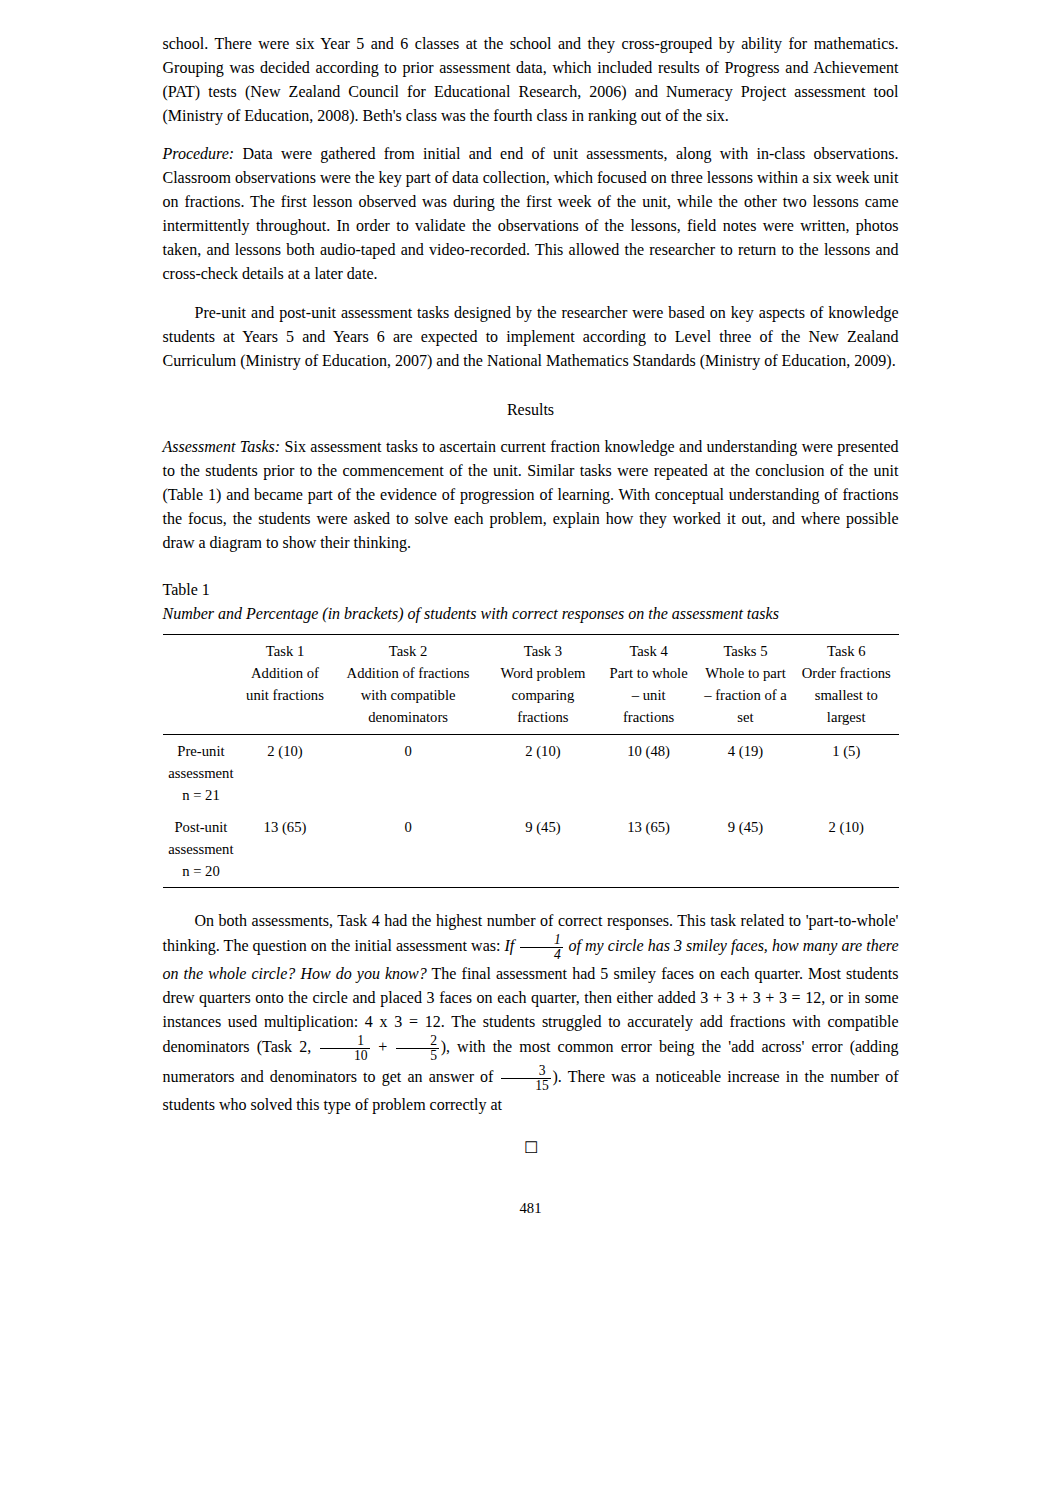school. There were six Year 5 and 6 classes at the school and they cross-grouped by ability for mathematics. Grouping was decided according to prior assessment data, which included results of Progress and Achievement (PAT) tests (New Zealand Council for Educational Research, 2006) and Numeracy Project assessment tool (Ministry of Education, 2008). Beth's class was the fourth class in ranking out of the six.
Procedure: Data were gathered from initial and end of unit assessments, along with in-class observations. Classroom observations were the key part of data collection, which focused on three lessons within a six week unit on fractions. The first lesson observed was during the first week of the unit, while the other two lessons came intermittently throughout. In order to validate the observations of the lessons, field notes were written, photos taken, and lessons both audio-taped and video-recorded. This allowed the researcher to return to the lessons and cross-check details at a later date.
Pre-unit and post-unit assessment tasks designed by the researcher were based on key aspects of knowledge students at Years 5 and Years 6 are expected to implement according to Level three of the New Zealand Curriculum (Ministry of Education, 2007) and the National Mathematics Standards (Ministry of Education, 2009).
Results
Assessment Tasks: Six assessment tasks to ascertain current fraction knowledge and understanding were presented to the students prior to the commencement of the unit. Similar tasks were repeated at the conclusion of the unit (Table 1) and became part of the evidence of progression of learning. With conceptual understanding of fractions the focus, the students were asked to solve each problem, explain how they worked it out, and where possible draw a diagram to show their thinking.
Table 1
Number and Percentage (in brackets) of students with correct responses on the assessment tasks
| | Task 1 Addition of unit fractions | Task 2 Addition of fractions with compatible denominators | Task 3 Word problem comparing fractions | Task 4 Part to whole – unit fractions | Tasks 5 Whole to part – fraction of a set | Task 6 Order fractions smallest to largest |
| --- | --- | --- | --- | --- | --- | --- |
| Pre-unit assessment n = 21 | 2 (10) | 0 | 2 (10) | 10 (48) | 4 (19) | 1 (5) |
| Post-unit assessment n = 20 | 13 (65) | 0 | 9 (45) | 13 (65) | 9 (45) | 2 (10) |
On both assessments, Task 4 had the highest number of correct responses. This task related to 'part-to-whole' thinking. The question on the initial assessment was: If 14 of my circle has 3 smiley faces, how many are there on the whole circle? How do you know? The final assessment had 5 smiley faces on each quarter. Most students drew quarters onto the circle and placed 3 faces on each quarter, then either added 3 + 3 + 3 + 3 = 12, or in some instances used multiplication: 4 x 3 = 12. The students struggled to accurately add fractions with compatible denominators (Task 2, 110 + 25), with the most common error being the 'add across' error (adding numerators and denominators to get an answer of 315). There was a noticeable increase in the number of students who solved this type of problem correctly at
☐
481